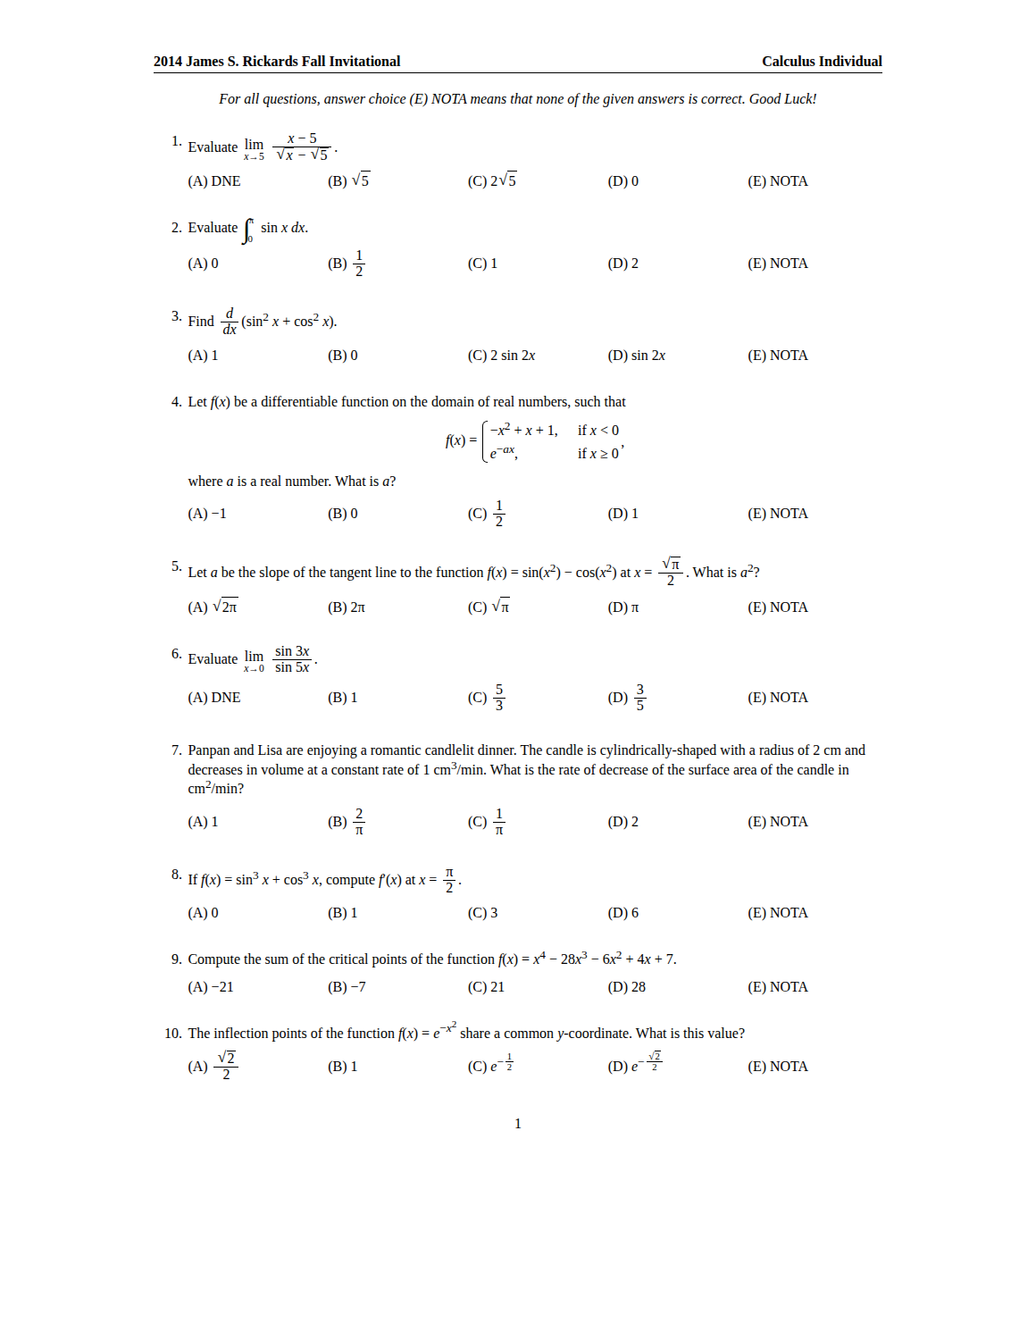2014 James S. Rickards Fall Invitational Calculus Individual
For all questions, answer choice (E) NOTA means that none of the given answers is correct. Good Luck!
Evaluate lim x→5 x − 5 x − 5.
(A) DNE (B) 5 (C) 25 (D) 0 (E) NOTA
Evaluate π∫0 sin x dx.
(A) 0 (B) 12 (C) 1 (D) 2 (E) NOTA
Find ddx(sin2 x + cos2 x).
(A) 1 (B) 0 (C) 2 sin 2x (D) sin 2x (E) NOTA
Let f(x) be a differentiable function on the domain of real numbers, such that
f(x) = −x2 + x + 1, if x < 0 e−ax, if x ≥ 0 ,
where a is a real number. What is a?
(A) −1 (B) 0 (C) 12 (D) 1 (E) NOTA
Let a be the slope of the tangent line to the function f(x) = sin(x2) − cos(x2) at x = π 2. What is a2?
(A) 2π (B) 2π (C) π (D) π (E) NOTA
Evaluate lim x→0 sin 3x sin 5x.
(A) DNE (B) 1 (C) 53 (D) 35 (E) NOTA
Panpan and Lisa are enjoying a romantic candlelit dinner. The candle is cylindrically-shaped with a radius of 2 cm and decreases in volume at a constant rate of 1 cm3/min. What is the rate of decrease of the surface area of the candle in cm2/min?
(A) 1 (B) 2 π (C) 1 π (D) 2 (E) NOTA
If f(x) = sin3 x + cos3 x, compute f′(x) at x = π 2.
(A) 0 (B) 1 (C) 3 (D) 6 (E) NOTA
Compute the sum of the critical points of the function f(x) = x4 − 28x3 − 6x2 + 4x + 7.
(A) −21 (B) −7 (C) 21 (D) 28 (E) NOTA
The inflection points of the function f(x) = e−x2 share a common y-coordinate. What is this value?
(A) 22 (B) 1 (C) e−12 (D) e−22 (E) NOTA
1